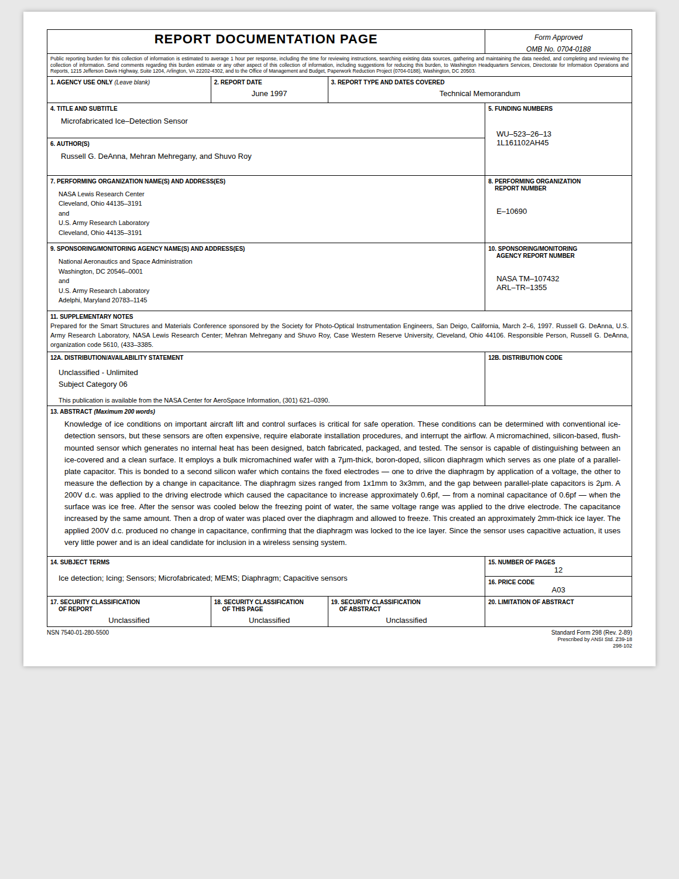| REPORT DOCUMENTATION PAGE | Form Approved OMB No. 0704-0188 |
| Public reporting burden for this collection of information is estimated to average 1 hour per response, including the time for reviewing instructions, searching existing data sources, gathering and maintaining the data needed, and completing and reviewing the collection of information. Send comments regarding this burden estimate or any other aspect of this collection of information, including suggestions for reducing this burden, to Washington Headquarters Services, Directorate for Information Operations and Reports, 1215 Jefferson Davis Highway, Suite 1204, Arlington, VA 22202-4302, and to the Office of Management and Budget, Paperwork Reduction Project (0704-0188), Washington, DC 20503. |
| 1. AGENCY USE ONLY (Leave blank) | 2. REPORT DATE June 1997 | 3. REPORT TYPE AND DATES COVERED Technical Memorandum |
| 4. TITLE AND SUBTITLE Microfabricated Ice–Detection Sensor | 5. FUNDING NUMBERS WU–523–26–13 1L161102AH45 |
| 6. AUTHOR(S) Russell G. DeAnna, Mehran Mehregany, and Shuvo Roy |
| 7. PERFORMING ORGANIZATION NAME(S) AND ADDRESS(ES) NASA Lewis Research Center Cleveland, Ohio 44135–3191 and U.S. Army Research Laboratory Cleveland, Ohio 44135–3191 | 8. PERFORMING ORGANIZATION REPORT NUMBER E–10690 |
| 9. SPONSORING/MONITORING AGENCY NAME(S) AND ADDRESS(ES) National Aeronautics and Space Administration Washington, DC 20546–0001 and U.S. Army Research Laboratory Adelphi, Maryland 20783–1145 | 10. SPONSORING/MONITORING AGENCY REPORT NUMBER NASA TM–107432 ARL–TR–1355 |
| 11. SUPPLEMENTARY NOTES Prepared for the Smart Structures and Materials Conference sponsored by the Society for Photo-Optical Instrumentation Engineers, San Deigo, California, March 2–6, 1997. Russell G. DeAnna, U.S. Army Research Laboratory, NASA Lewis Research Center; Mehran Mehregany and Shuvo Roy, Case Western Reserve University, Cleveland, Ohio 44106. Responsible Person, Russell G. DeAnna, organization code 5610, (433–3385. |
| 12a. DISTRIBUTION/AVAILABILITY STATEMENT Unclassified - Unlimited Subject Category 06 This publication is available from the NASA Center for AeroSpace Information, (301) 621–0390. | 12b. DISTRIBUTION CODE |
| 13. ABSTRACT (Maximum 200 words) Knowledge of ice conditions on important aircraft lift and control surfaces is critical for safe operation. These conditions can be determined with conventional ice-detection sensors, but these sensors are often expensive, require elaborate installation procedures, and interrupt the airflow. A micromachined, silicon-based, flush-mounted sensor which generates no internal heat has been designed, batch fabricated, packaged, and tested. The sensor is capable of distinguishing between an ice-covered and a clean surface. It employs a bulk micromachined wafer with a 7μm-thick, boron-doped, silicon diaphragm which serves as one plate of a parallel-plate capacitor. This is bonded to a second silicon wafer which contains the fixed electrodes — one to drive the diaphragm by application of a voltage, the other to measure the deflection by a change in capacitance. The diaphragm sizes ranged from 1x1mm to 3x3mm, and the gap between parallel-plate capacitors is 2μm. A 200V d.c. was applied to the driving electrode which caused the capacitance to increase approximately 0.6pf, — from a nominal capacitance of 0.6pf — when the surface was ice free. After the sensor was cooled below the freezing point of water, the same voltage range was applied to the drive electrode. The capacitance increased by the same amount. Then a drop of water was placed over the diaphragm and allowed to freeze. This created an approximately 2mm-thick ice layer. The applied 200V d.c. produced no change in capacitance, confirming that the diaphragm was locked to the ice layer. Since the sensor uses capacitive actuation, it uses very little power and is an ideal candidate for inclusion in a wireless sensing system. |
| 14. SUBJECT TERMS Ice detection; Icing; Sensors; Microfabricated; MEMS; Diaphragm; Capacitive sensors | 15. NUMBER OF PAGES 12 |
| 16. PRICE CODE A03 |
| 17. SECURITY CLASSIFICATION OF REPORT Unclassified | 18. SECURITY CLASSIFICATION OF THIS PAGE Unclassified | 19. SECURITY CLASSIFICATION OF ABSTRACT Unclassified | 20. LIMITATION OF ABSTRACT |
NSN 7540-01-280-5500
Standard Form 298 (Rev. 2-89)
Prescribed by ANSI Std. Z39-18
298-102